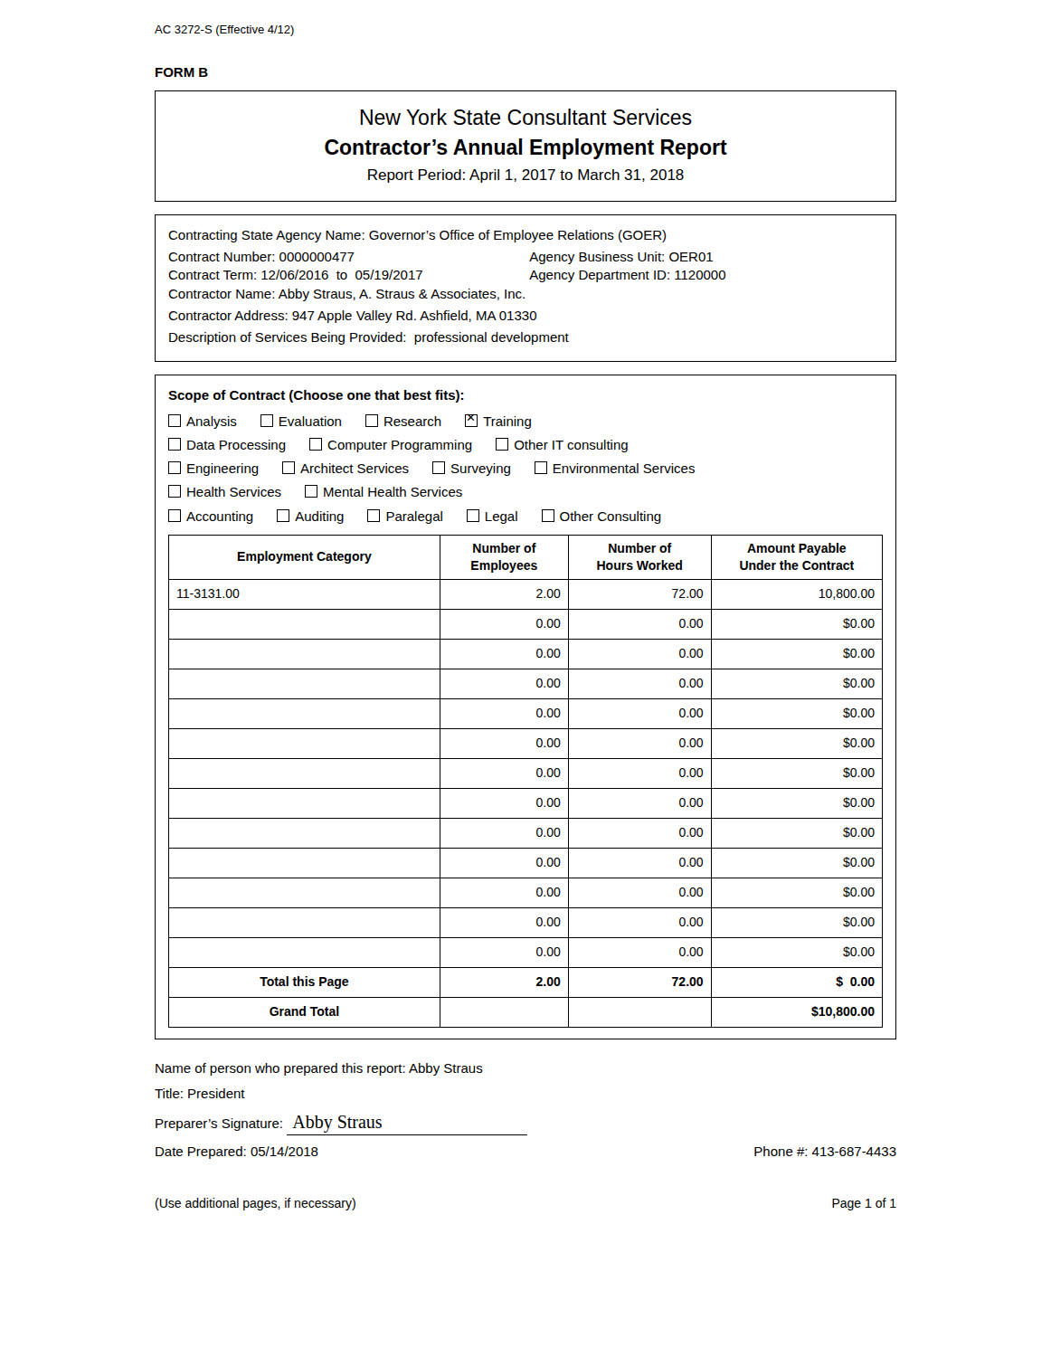AC 3272-S (Effective 4/12)
FORM B
New York State Consultant Services
Contractor’s Annual Employment Report
Report Period: April 1, 2017 to March 31, 2018
Contracting State Agency Name: Governor’s Office of Employee Relations (GOER)
Contract Number: 0000000477 Agency Business Unit: OER01
Contract Term: 12/06/2016 to 05/19/2017 Agency Department ID: 1120000
Contractor Name: Abby Straus, A. Straus & Associates, Inc.
Contractor Address: 947 Apple Valley Rd. Ashfield, MA 01330
Description of Services Being Provided: professional development
Scope of Contract (Choose one that best fits):
Analysis Evaluation Research Training
Data Processing Computer Programming Other IT consulting
Engineering Architect Services Surveying Environmental Services
Health Services Mental Health Services
Accounting Auditing Paralegal Legal Other Consulting
| Employment Category | Number of Employees | Number of Hours Worked | Amount Payable Under the Contract |
| --- | --- | --- | --- |
| 11-3131.00 | 2.00 | 72.00 | 10,800.00 |
| | 0.00 | 0.00 | $0.00 |
| | 0.00 | 0.00 | $0.00 |
| | 0.00 | 0.00 | $0.00 |
| | 0.00 | 0.00 | $0.00 |
| | 0.00 | 0.00 | $0.00 |
| | 0.00 | 0.00 | $0.00 |
| | 0.00 | 0.00 | $0.00 |
| | 0.00 | 0.00 | $0.00 |
| | 0.00 | 0.00 | $0.00 |
| | 0.00 | 0.00 | $0.00 |
| | 0.00 | 0.00 | $0.00 |
| | 0.00 | 0.00 | $0.00 |
| Total this Page | 2.00 | 72.00 | $ 0.00 |
| Grand Total | | | $10,800.00 |
Name of person who prepared this report: Abby Straus
Title: President
Preparer’s Signature: Abby Straus
Date Prepared: 05/14/2018
Phone #: 413-687-4433
(Use additional pages, if necessary) Page 1 of 1